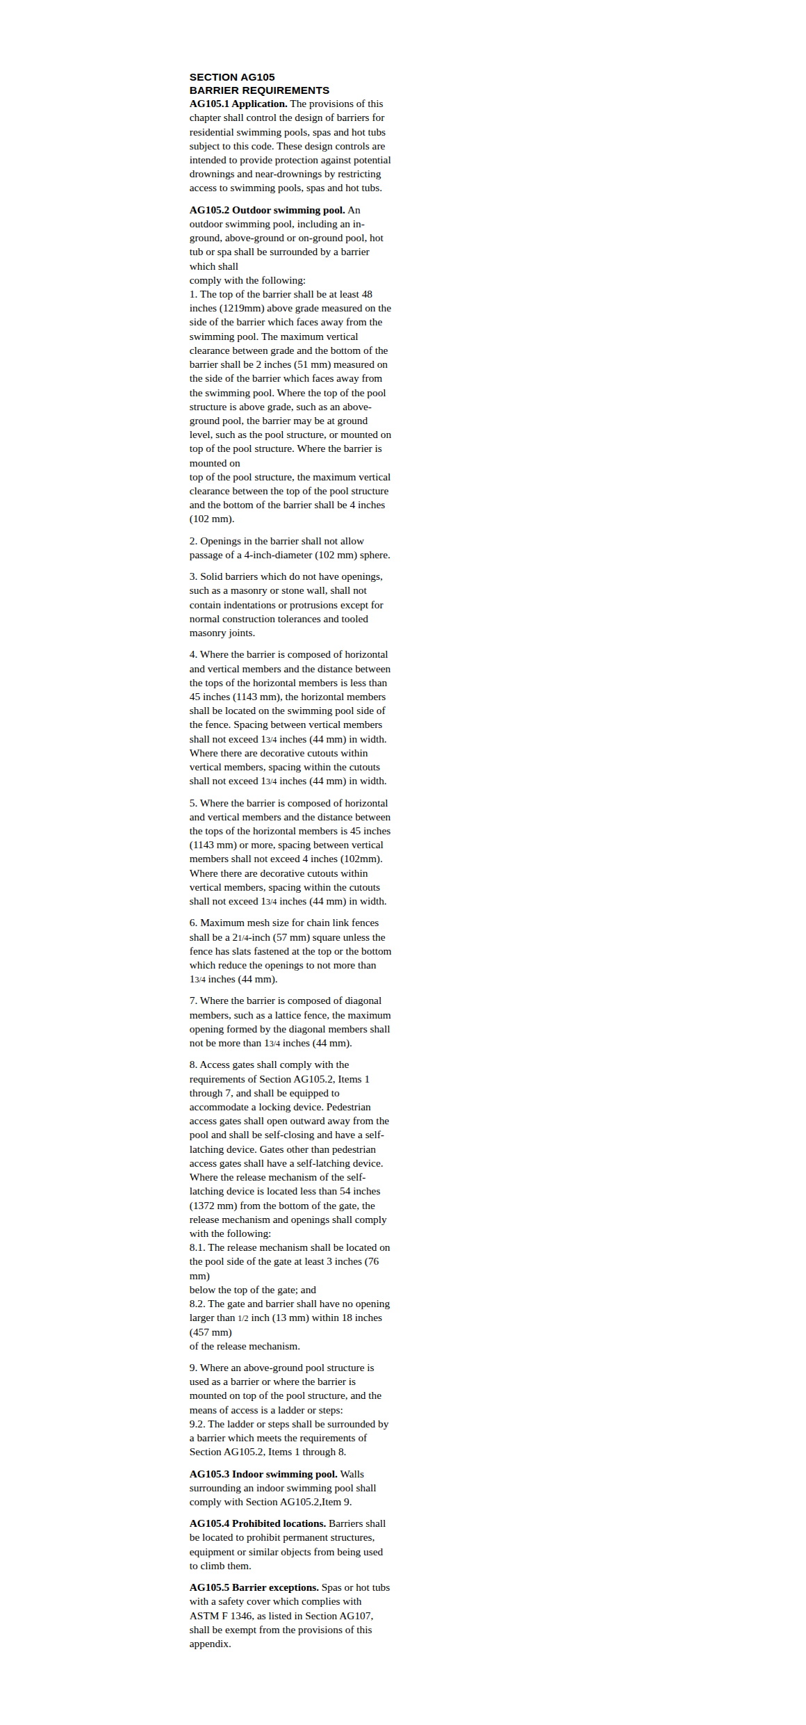SECTION AG105
BARRIER REQUIREMENTS
AG105.1 Application. The provisions of this chapter shall control the design of barriers for residential swimming pools, spas and hot tubs subject to this code. These design controls are intended to provide protection against potential drownings and near-drownings by restricting access to swimming pools, spas and hot tubs.
AG105.2 Outdoor swimming pool. An outdoor swimming pool, including an in-ground, above-ground or on-ground pool, hot tub or spa shall be surrounded by a barrier which shall
comply with the following:
1. The top of the barrier shall be at least 48 inches (1219mm) above grade measured on the side of the barrier which faces away from the swimming pool. The maximum vertical clearance between grade and the bottom of the barrier shall be 2 inches (51 mm) measured on the side of the barrier which faces away from the swimming pool. Where the top of the pool structure is above grade, such as an above-ground pool, the barrier may be at ground level, such as the pool structure, or mounted on top of the pool structure. Where the barrier is mounted on
top of the pool structure, the maximum vertical clearance between the top of the pool structure and the bottom of the barrier shall be 4 inches (102 mm).
2. Openings in the barrier shall not allow passage of a 4-inch-diameter (102 mm) sphere.
3. Solid barriers which do not have openings, such as a masonry or stone wall, shall not contain indentations or protrusions except for normal construction tolerances and tooled masonry joints.
4. Where the barrier is composed of horizontal and vertical members and the distance between the tops of the horizontal members is less than 45 inches (1143 mm), the horizontal members shall be located on the swimming pool side of the fence. Spacing between vertical members shall not exceed 13/4 inches (44 mm) in width. Where there are decorative cutouts within vertical members, spacing within the cutouts shall not exceed 13/4 inches (44 mm) in width.
5. Where the barrier is composed of horizontal and vertical members and the distance between the tops of the horizontal members is 45 inches (1143 mm) or more, spacing between vertical members shall not exceed 4 inches (102mm). Where there are decorative cutouts within vertical members, spacing within the cutouts shall not exceed 13/4 inches (44 mm) in width.
6. Maximum mesh size for chain link fences shall be a 21/4-inch (57 mm) square unless the fence has slats fastened at the top or the bottom which reduce the openings to not more than 13/4 inches (44 mm).
7. Where the barrier is composed of diagonal members, such as a lattice fence, the maximum opening formed by the diagonal members shall not be more than 13/4 inches (44 mm).
8. Access gates shall comply with the requirements of Section AG105.2, Items 1 through 7, and shall be equipped to accommodate a locking device. Pedestrian access gates shall open outward away from the pool and shall be self-closing and have a self-latching device. Gates other than pedestrian access gates shall have a self-latching device. Where the release mechanism of the self-latching device is located less than 54 inches (1372 mm) from the bottom of the gate, the release mechanism and openings shall comply with the following:
8.1. The release mechanism shall be located on the pool side of the gate at least 3 inches (76 mm)
below the top of the gate; and
8.2. The gate and barrier shall have no opening larger than 1/2 inch (13 mm) within 18 inches (457 mm)
of the release mechanism.
9. Where an above-ground pool structure is used as a barrier or where the barrier is mounted on top of the pool structure, and the means of access is a ladder or steps:
9.2. The ladder or steps shall be surrounded by a barrier which meets the requirements of Section AG105.2, Items 1 through 8.
AG105.3 Indoor swimming pool. Walls surrounding an indoor swimming pool shall comply with Section AG105.2,Item 9.
AG105.4 Prohibited locations. Barriers shall be located to prohibit permanent structures, equipment or similar objects from being used to climb them.
AG105.5 Barrier exceptions. Spas or hot tubs with a safety cover which complies with ASTM F 1346, as listed in Section AG107, shall be exempt from the provisions of this appendix.